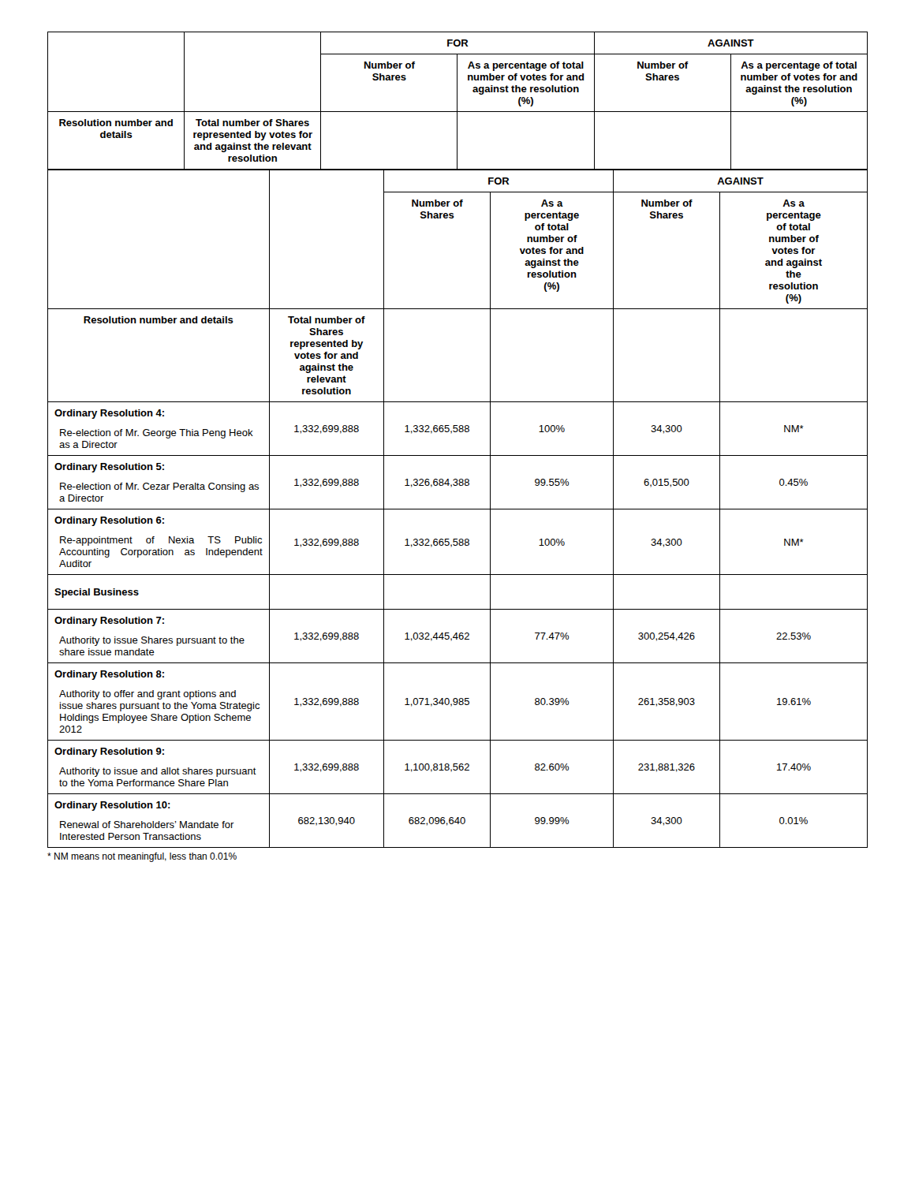| | | FOR | AGAINST |
| --- | --- | --- | --- |
| Number of Shares | As a percentage of total number of votes for and against the resolution (%) | Number of Shares | As a percentage of total number of votes for and against the resolution (%) |
| Resolution number and details | Total number of Shares represented by votes for and against the relevant resolution | | | | |
| | | FOR | AGAINST |
| --- | --- | --- | --- |
| Number of Shares | As a percentage of total number of votes for and against the resolution (%) | Number of Shares | As a percentage of total number of votes for and against the resolution (%) |
| Resolution number and details | Total number of Shares represented by votes for and against the relevant resolution | | | | |
| Ordinary Resolution 4: Re-election of Mr. George Thia Peng Heok as a Director | 1,332,699,888 | 1,332,665,588 | 100% | 34,300 | NM* |
| Ordinary Resolution 5: Re-election of Mr. Cezar Peralta Consing as a Director | 1,332,699,888 | 1,326,684,388 | 99.55% | 6,015,500 | 0.45% |
| Ordinary Resolution 6: Re-appointment of Nexia TS Public Accounting Corporation as Independent Auditor | 1,332,699,888 | 1,332,665,588 | 100% | 34,300 | NM* |
| Special Business | | | | | |
| Ordinary Resolution 7: Authority to issue Shares pursuant to the share issue mandate | 1,332,699,888 | 1,032,445,462 | 77.47% | 300,254,426 | 22.53% |
| Ordinary Resolution 8: Authority to offer and grant options and issue shares pursuant to the Yoma Strategic Holdings Employee Share Option Scheme 2012 | 1,332,699,888 | 1,071,340,985 | 80.39% | 261,358,903 | 19.61% |
| Ordinary Resolution 9: Authority to issue and allot shares pursuant to the Yoma Performance Share Plan | 1,332,699,888 | 1,100,818,562 | 82.60% | 231,881,326 | 17.40% |
| Ordinary Resolution 10: Renewal of Shareholders’ Mandate for Interested Person Transactions | 682,130,940 | 682,096,640 | 99.99% | 34,300 | 0.01% |
* NM means not meaningful, less than 0.01%